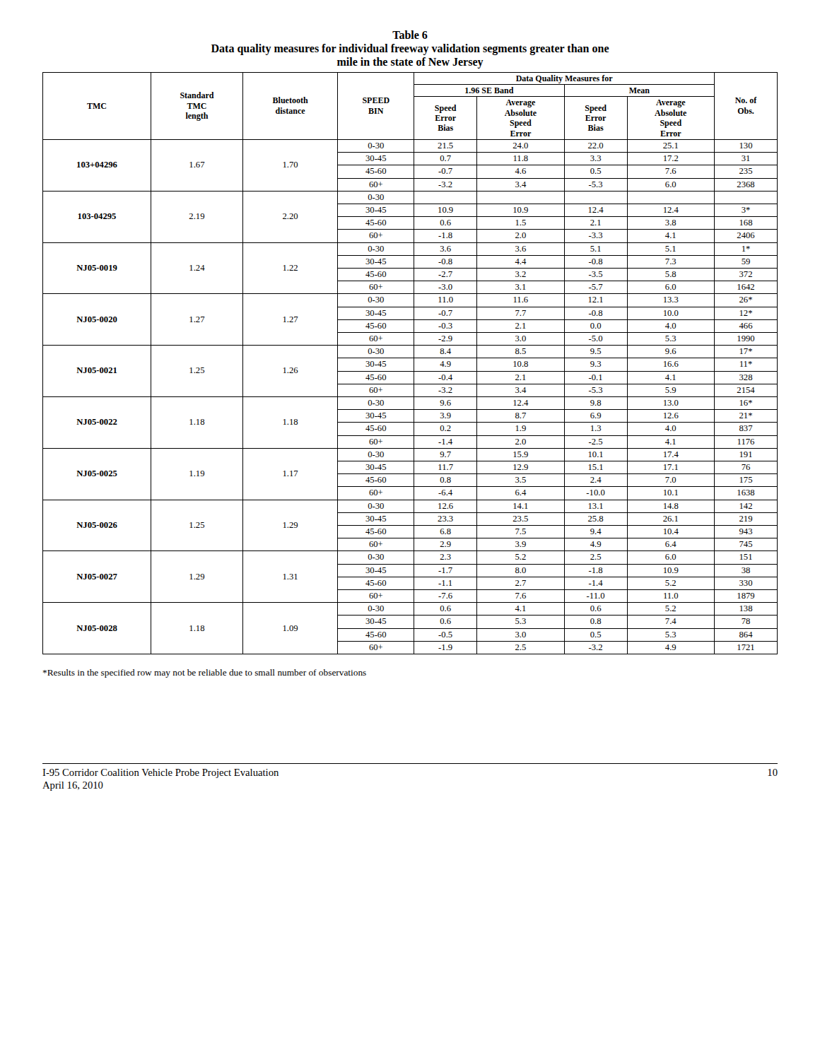Table 6
Data quality measures for individual freeway validation segments greater than one
mile in the state of New Jersey
| TMC | Standard TMC length | Bluetooth distance | SPEED BIN | Data Quality Measures for | No. of Obs. |
| --- | --- | --- | --- | --- | --- |
| 1.96 SE Band | Mean |
| Speed Error Bias | Average Absolute Speed Error | Speed Error Bias | Average Absolute Speed Error |
| 103+04296 | 1.67 | 1.70 | 0-30 | 21.5 | 24.0 | 22.0 | 25.1 | 130 |
| 30-45 | 0.7 | 11.8 | 3.3 | 17.2 | 31 |
| 45-60 | -0.7 | 4.6 | 0.5 | 7.6 | 235 |
| 60+ | -3.2 | 3.4 | -5.3 | 6.0 | 2368 |
| 103-04295 | 2.19 | 2.20 | 0-30 | | | | | |
| 30-45 | 10.9 | 10.9 | 12.4 | 12.4 | 3* |
| 45-60 | 0.6 | 1.5 | 2.1 | 3.8 | 168 |
| 60+ | -1.8 | 2.0 | -3.3 | 4.1 | 2406 |
| NJ05-0019 | 1.24 | 1.22 | 0-30 | 3.6 | 3.6 | 5.1 | 5.1 | 1* |
| 30-45 | -0.8 | 4.4 | -0.8 | 7.3 | 59 |
| 45-60 | -2.7 | 3.2 | -3.5 | 5.8 | 372 |
| 60+ | -3.0 | 3.1 | -5.7 | 6.0 | 1642 |
| NJ05-0020 | 1.27 | 1.27 | 0-30 | 11.0 | 11.6 | 12.1 | 13.3 | 26* |
| 30-45 | -0.7 | 7.7 | -0.8 | 10.0 | 12* |
| 45-60 | -0.3 | 2.1 | 0.0 | 4.0 | 466 |
| 60+ | -2.9 | 3.0 | -5.0 | 5.3 | 1990 |
| NJ05-0021 | 1.25 | 1.26 | 0-30 | 8.4 | 8.5 | 9.5 | 9.6 | 17* |
| 30-45 | 4.9 | 10.8 | 9.3 | 16.6 | 11* |
| 45-60 | -0.4 | 2.1 | -0.1 | 4.1 | 328 |
| 60+ | -3.2 | 3.4 | -5.3 | 5.9 | 2154 |
| NJ05-0022 | 1.18 | 1.18 | 0-30 | 9.6 | 12.4 | 9.8 | 13.0 | 16* |
| 30-45 | 3.9 | 8.7 | 6.9 | 12.6 | 21* |
| 45-60 | 0.2 | 1.9 | 1.3 | 4.0 | 837 |
| 60+ | -1.4 | 2.0 | -2.5 | 4.1 | 1176 |
| NJ05-0025 | 1.19 | 1.17 | 0-30 | 9.7 | 15.9 | 10.1 | 17.4 | 191 |
| 30-45 | 11.7 | 12.9 | 15.1 | 17.1 | 76 |
| 45-60 | 0.8 | 3.5 | 2.4 | 7.0 | 175 |
| 60+ | -6.4 | 6.4 | -10.0 | 10.1 | 1638 |
| NJ05-0026 | 1.25 | 1.29 | 0-30 | 12.6 | 14.1 | 13.1 | 14.8 | 142 |
| 30-45 | 23.3 | 23.5 | 25.8 | 26.1 | 219 |
| 45-60 | 6.8 | 7.5 | 9.4 | 10.4 | 943 |
| 60+ | 2.9 | 3.9 | 4.9 | 6.4 | 745 |
| NJ05-0027 | 1.29 | 1.31 | 0-30 | 2.3 | 5.2 | 2.5 | 6.0 | 151 |
| 30-45 | -1.7 | 8.0 | -1.8 | 10.9 | 38 |
| 45-60 | -1.1 | 2.7 | -1.4 | 5.2 | 330 |
| 60+ | -7.6 | 7.6 | -11.0 | 11.0 | 1879 |
| NJ05-0028 | 1.18 | 1.09 | 0-30 | 0.6 | 4.1 | 0.6 | 5.2 | 138 |
| 30-45 | 0.6 | 5.3 | 0.8 | 7.4 | 78 |
| 45-60 | -0.5 | 3.0 | 0.5 | 5.3 | 864 |
| 60+ | -1.9 | 2.5 | -3.2 | 4.9 | 1721 |
*Results in the specified row may not be reliable due to small number of observations
I-95 Corridor Coalition Vehicle Probe Project Evaluation
April 16, 2010
10